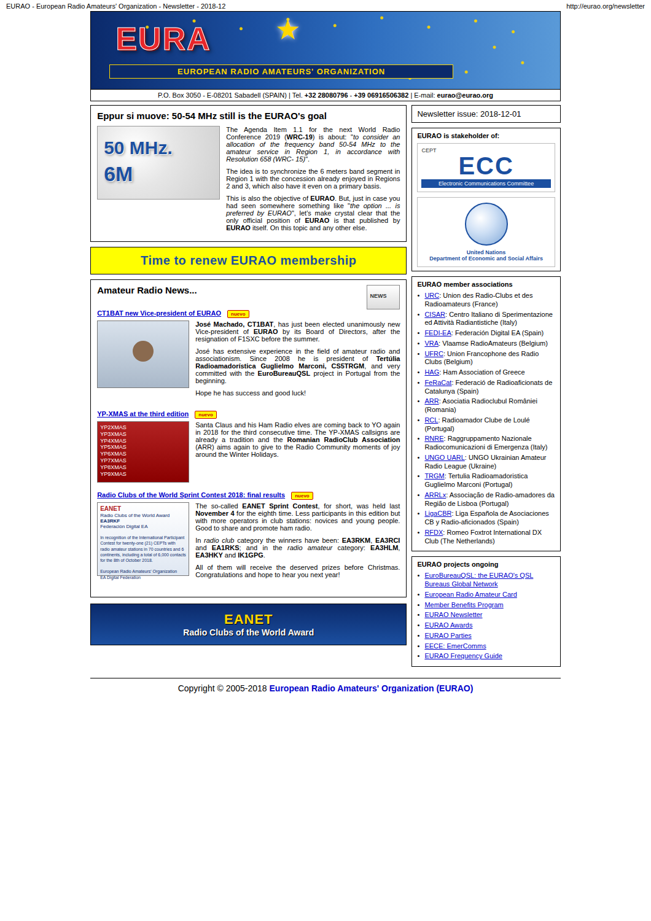EURAO - European Radio Amateurs' Organization - Newsletter - 2018-12
http://eurao.org/newsletter
EURA
★
EUROPEAN RADIO AMATEURS' ORGANIZATION
P.O. Box 3050 - E-08201 Sabadell (SPAIN) | Tel. +32 28080796 - +39 06916506382 | E-mail: eurao@eurao.org
Eppur si muove: 50-54 MHz still is the EURAO's goal
50 MHz.
6M
The Agenda Item 1.1 for the next World Radio Conference 2019 (WRC-19) is about: "to consider an allocation of the frequency band 50-54 MHz to the amateur service in Region 1, in accordance with Resolution 658 (WRC- 15)".
The idea is to synchronize the 6 meters band segment in Region 1 with the concession already enjoyed in Regions 2 and 3, which also have it even on a primary basis.
This is also the objective of EURAO. But, just in case you had seen somewhere something like "the option ... is preferred by EURAO", let's make crystal clear that the only official position of EURAO is that published by EURAO itself. On this topic and any other else.
Time to renew EURAO membership
Amateur Radio News...
CT1BAT new Vice-president of EURAO nuevo
José Machado, CT1BAT, has just been elected unanimously new Vice-president of EURAO by its Board of Directors, after the resignation of F1SXC before the summer.
José has extensive experience in the field of amateur radio and associationism. Since 2008 he is president of Tertúlia Radioamadorística Guglielmo Marconi, CS5TRGM, and very committed with the EuroBureauQSL project in Portugal from the beginning.
Hope he has success and good luck!
YP-XMAS at the third edition nuevo
YP2XMAS
YP3XMAS
YP4XMAS
YP5XMAS
YP6XMAS
YP7XMAS
YP8XMAS
YP9XMAS
Hohohooo!
Merry Christmas &
a Happy New Year 2019!
Santa Claus and his Ham Radio elves are coming back to YO again in 2018 for the third consecutive time. The YP-XMAS callsigns are already a tradition and the Romanian RadioClub Association (ARR) aims again to give to the Radio Community moments of joy around the Winter Holidays.
Radio Clubs of the World Sprint Contest 2018: final results nuevo
EANET
Radio Clubs of the World Award
EA3RKF
Federación Digital EA
In recognition of the International Participant Contest for twenty-one (21) CEPTs with radio amateur stations in 70 countries and 6 continents, including a total of 6,000 contacts for the 8th of October 2018.
European Radio Amateurs' Organization EA Digital Federation
The so-called EANET Sprint Contest, for short, was held last November 4 for the eighth time. Less participants in this edition but with more operators in club stations: novices and young people. Good to share and promote ham radio.
In radio club category the winners have been: EA3RKM, EA3RCI and EA1RKS; and in the radio amateur category: EA3HLM, EA3HKY and IK1GPG.
All of them will receive the deserved prizes before Christmas. Congratulations and hope to hear you next year!
EANET
Radio Clubs of the World Award
Newsletter issue: 2018-12-01
EURAO is stakeholder of:
CEPT
ECC
Electronic Communications Committee
United Nations
Department of Economic and Social Affairs
EURAO member associations
URC: Union des Radio-Clubs et des Radioamateurs (France)
CISAR: Centro Italiano di Sperimentazione ed Attività Radiantistiche (Italy)
FEDI-EA: Federación Digital EA (Spain)
VRA: Vlaamse RadioAmateurs (Belgium)
UFRC: Union Francophone des Radio Clubs (Belgium)
HAG: Ham Association of Greece
FeRaCat: Federació de Radioaficionats de Catalunya (Spain)
ARR: Asociatia Radioclubul României (Romania)
RCL: Radioamador Clube de Loulé (Portugal)
RNRE: Raggruppamento Nazionale Radiocomunicazioni di Emergenza (Italy)
UNGO UARL: UNGO Ukrainian Amateur Radio League (Ukraine)
TRGM: Tertulia Radioamadoristica Guglielmo Marconi (Portugal)
ARRLx: Associação de Radio-amadores da Região de Lisboa (Portugal)
LigaCBR: Liga Española de Asociaciones CB y Radio-aficionados (Spain)
RFDX: Romeo Foxtrot International DX Club (The Netherlands)
EURAO projects ongoing
EuroBureauQSL: the EURAO's QSL Bureaus Global Network
European Radio Amateur Card
Member Benefits Program
EURAO Newsletter
EURAO Awards
EURAO Parties
EECE: EmerComms
EURAO Frequency Guide
Copyright © 2005-2018 European Radio Amateurs' Organization (EURAO)